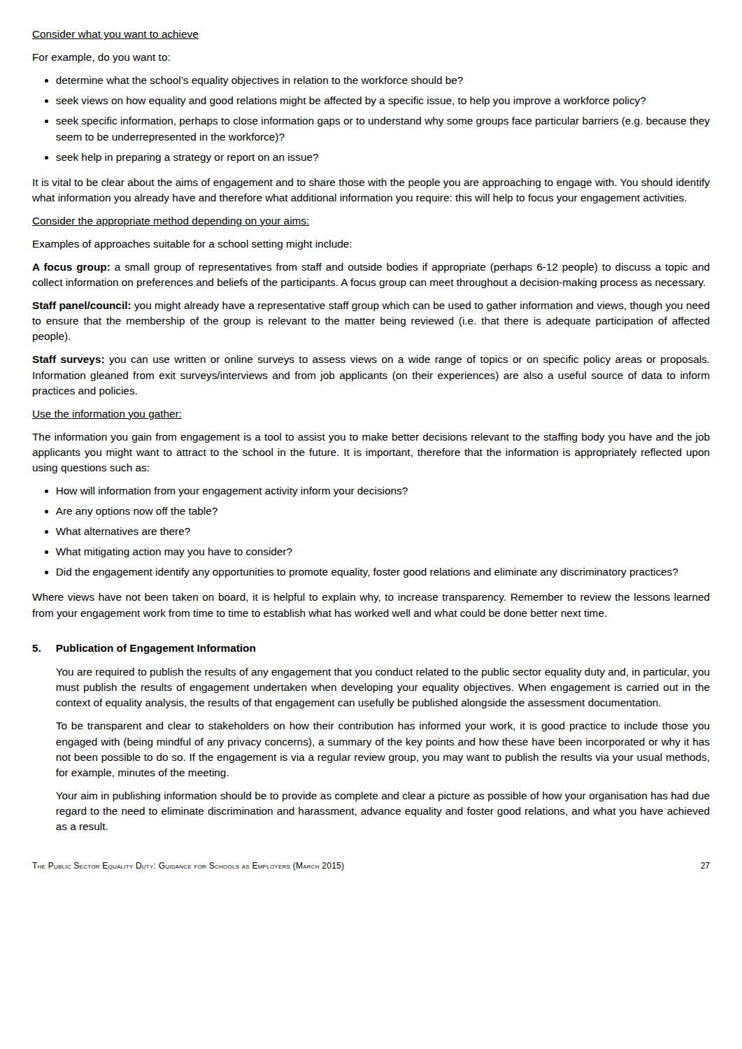Consider what you want to achieve
For example, do you want to:
determine what the school’s equality objectives in relation to the workforce should be?
seek views on how equality and good relations might be affected by a specific issue, to help you improve a workforce policy?
seek specific information, perhaps to close information gaps or to understand why some groups face particular barriers (e.g. because they seem to be underrepresented in the workforce)?
seek help in preparing a strategy or report on an issue?
It is vital to be clear about the aims of engagement and to share those with the people you are approaching to engage with. You should identify what information you already have and therefore what additional information you require: this will help to focus your engagement activities.
Consider the appropriate method depending on your aims:
Examples of approaches suitable for a school setting might include:
A focus group: a small group of representatives from staff and outside bodies if appropriate (perhaps 6-12 people) to discuss a topic and collect information on preferences and beliefs of the participants. A focus group can meet throughout a decision-making process as necessary.
Staff panel/council: you might already have a representative staff group which can be used to gather information and views, though you need to ensure that the membership of the group is relevant to the matter being reviewed (i.e. that there is adequate participation of affected people).
Staff surveys: you can use written or online surveys to assess views on a wide range of topics or on specific policy areas or proposals. Information gleaned from exit surveys/interviews and from job applicants (on their experiences) are also a useful source of data to inform practices and policies.
Use the information you gather:
The information you gain from engagement is a tool to assist you to make better decisions relevant to the staffing body you have and the job applicants you might want to attract to the school in the future. It is important, therefore that the information is appropriately reflected upon using questions such as:
How will information from your engagement activity inform your decisions?
Are any options now off the table?
What alternatives are there?
What mitigating action may you have to consider?
Did the engagement identify any opportunities to promote equality, foster good relations and eliminate any discriminatory practices?
Where views have not been taken on board, it is helpful to explain why, to increase transparency. Remember to review the lessons learned from your engagement work from time to time to establish what has worked well and what could be done better next time.
5. Publication of Engagement Information
You are required to publish the results of any engagement that you conduct related to the public sector equality duty and, in particular, you must publish the results of engagement undertaken when developing your equality objectives. When engagement is carried out in the context of equality analysis, the results of that engagement can usefully be published alongside the assessment documentation.
To be transparent and clear to stakeholders on how their contribution has informed your work, it is good practice to include those you engaged with (being mindful of any privacy concerns), a summary of the key points and how these have been incorporated or why it has not been possible to do so. If the engagement is via a regular review group, you may want to publish the results via your usual methods, for example, minutes of the meeting.
Your aim in publishing information should be to provide as complete and clear a picture as possible of how your organisation has had due regard to the need to eliminate discrimination and harassment, advance equality and foster good relations, and what you have achieved as a result.
The Public Sector Equality Duty: Guidance for Schools as Employers (March 2015) 27